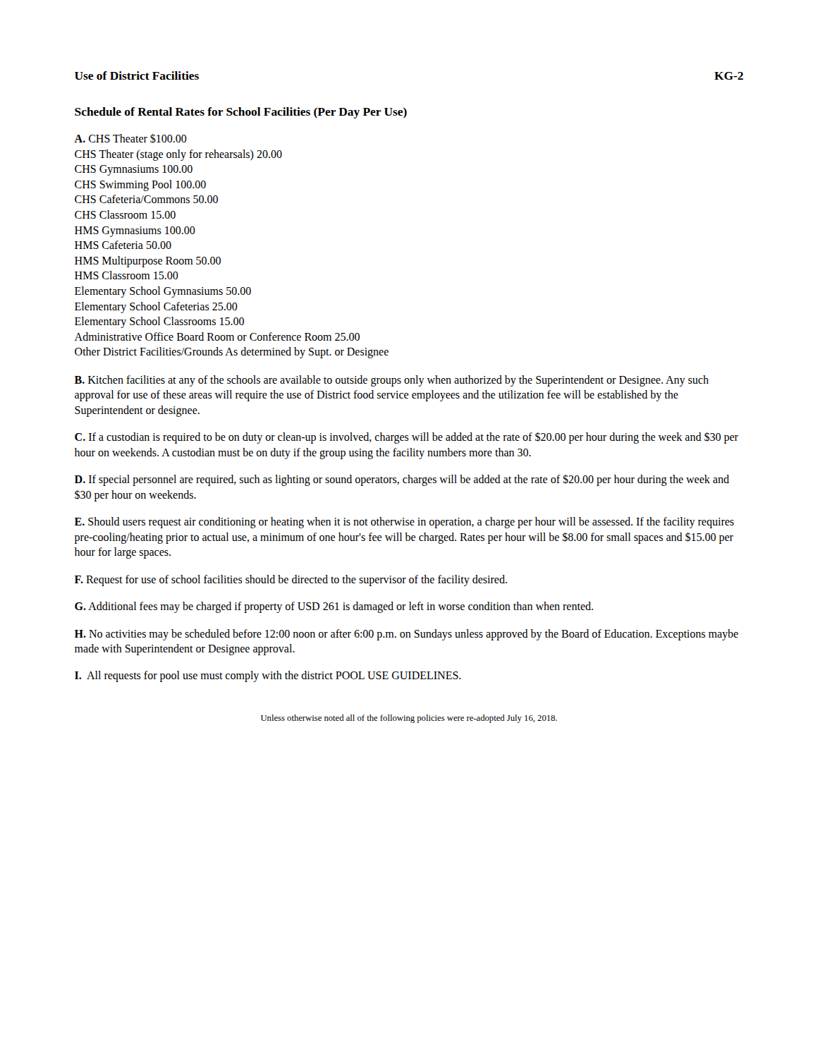Use of District Facilities KG-2
Schedule of Rental Rates for School Facilities (Per Day Per Use)
A. CHS Theater $100.00
CHS Theater (stage only for rehearsals) 20.00
CHS Gymnasiums 100.00
CHS Swimming Pool 100.00
CHS Cafeteria/Commons 50.00
CHS Classroom 15.00
HMS Gymnasiums 100.00
HMS Cafeteria 50.00
HMS Multipurpose Room 50.00
HMS Classroom 15.00
Elementary School Gymnasiums 50.00
Elementary School Cafeterias 25.00
Elementary School Classrooms 15.00
Administrative Office Board Room or Conference Room 25.00
Other District Facilities/Grounds As determined by Supt. or Designee
B. Kitchen facilities at any of the schools are available to outside groups only when authorized by the Superintendent or Designee. Any such approval for use of these areas will require the use of District food service employees and the utilization fee will be established by the Superintendent or designee.
C. If a custodian is required to be on duty or clean-up is involved, charges will be added at the rate of $20.00 per hour during the week and $30 per hour on weekends. A custodian must be on duty if the group using the facility numbers more than 30.
D. If special personnel are required, such as lighting or sound operators, charges will be added at the rate of $20.00 per hour during the week and $30 per hour on weekends.
E. Should users request air conditioning or heating when it is not otherwise in operation, a charge per hour will be assessed. If the facility requires pre-cooling/heating prior to actual use, a minimum of one hour's fee will be charged. Rates per hour will be $8.00 for small spaces and $15.00 per hour for large spaces.
F. Request for use of school facilities should be directed to the supervisor of the facility desired.
G. Additional fees may be charged if property of USD 261 is damaged or left in worse condition than when rented.
H. No activities may be scheduled before 12:00 noon or after 6:00 p.m. on Sundays unless approved by the Board of Education. Exceptions maybe made with Superintendent or Designee approval.
I. All requests for pool use must comply with the district POOL USE GUIDELINES.
Unless otherwise noted all of the following policies were re-adopted July 16, 2018.